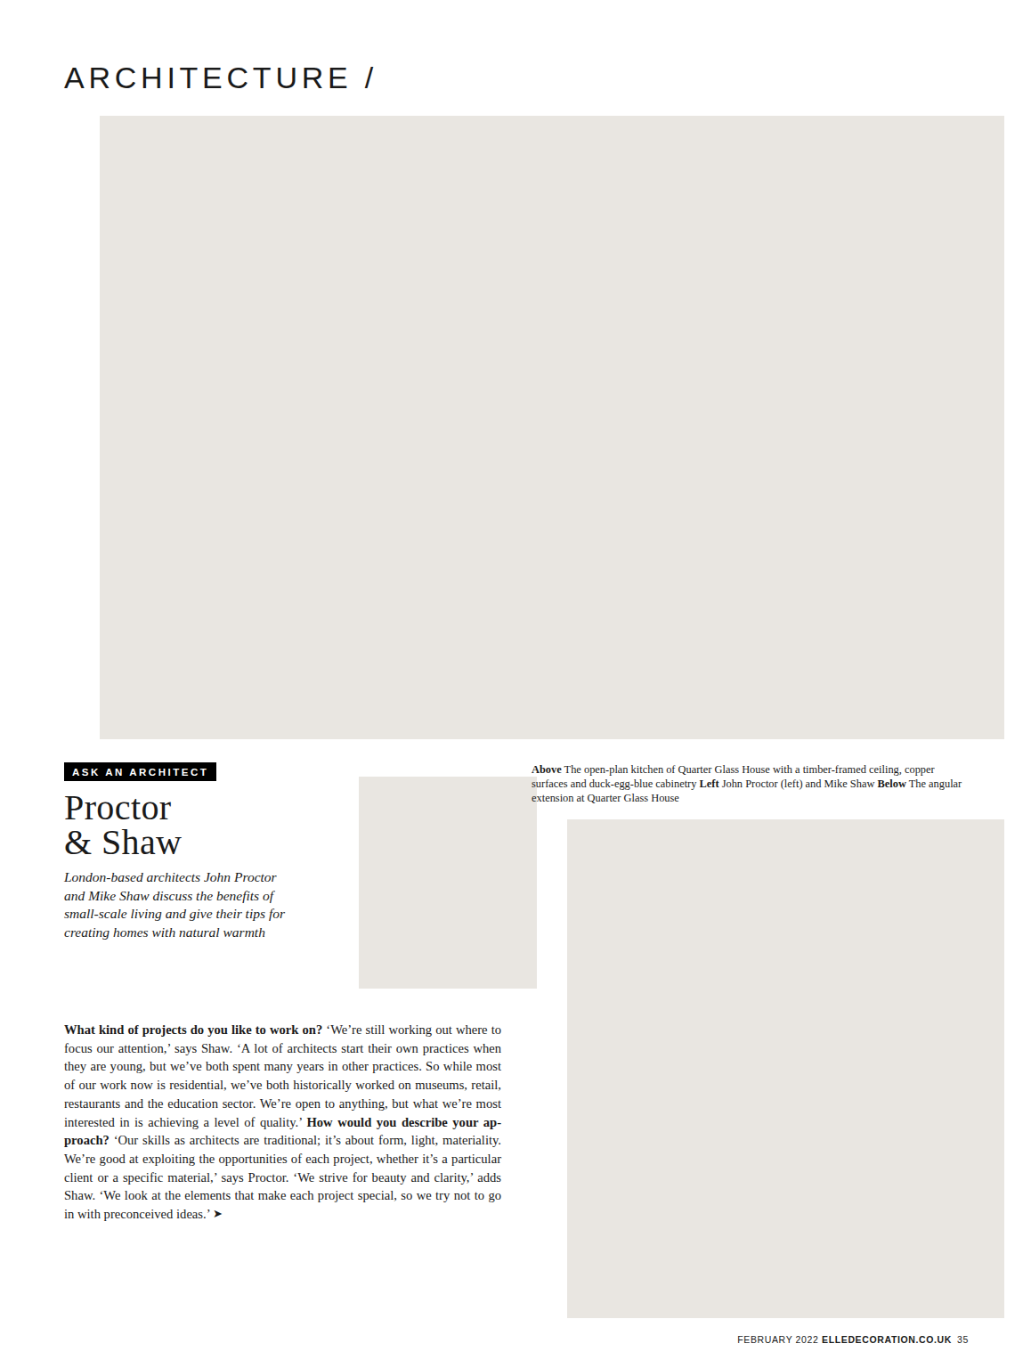Architecture /
Ask an Architect
Proctor
& Shaw
London-based architects John Proctor and Mike Shaw discuss the benefits of small-scale living and give their tips for creating homes with natural warmth
What kind of projects do you like to work on? ‘We’re still working out where to focus our attention,’ says Shaw. ‘A lot of architects start their own practices when they are young, but we’ve both spent many years in other practices. So while most of our work now is residential, we’ve both historically worked on museums, retail, restaurants and the education sector. We’re open to anything, but what we’re most interested in is achieving a level of quality.’ How would you describe your approach? ‘Our skills as architects are traditional; it’s about form, light, materiality. We’re good at exploiting the opportunities of each project, whether it’s a particular client or a specific material,’ says Proctor. ‘We strive for beauty and clarity,’ adds Shaw. ‘We look at the elements that make each project special, so we try not to go in with preconceived ideas.’ ➤
Above The open-plan kitchen of Quarter Glass House with a timber-framed ceiling, copper surfaces and duck-egg-blue cabinetry Left John Proctor (left) and Mike Shaw Below The angular extension at Quarter Glass House
February 2022 ElleDecoration.co.uk 35